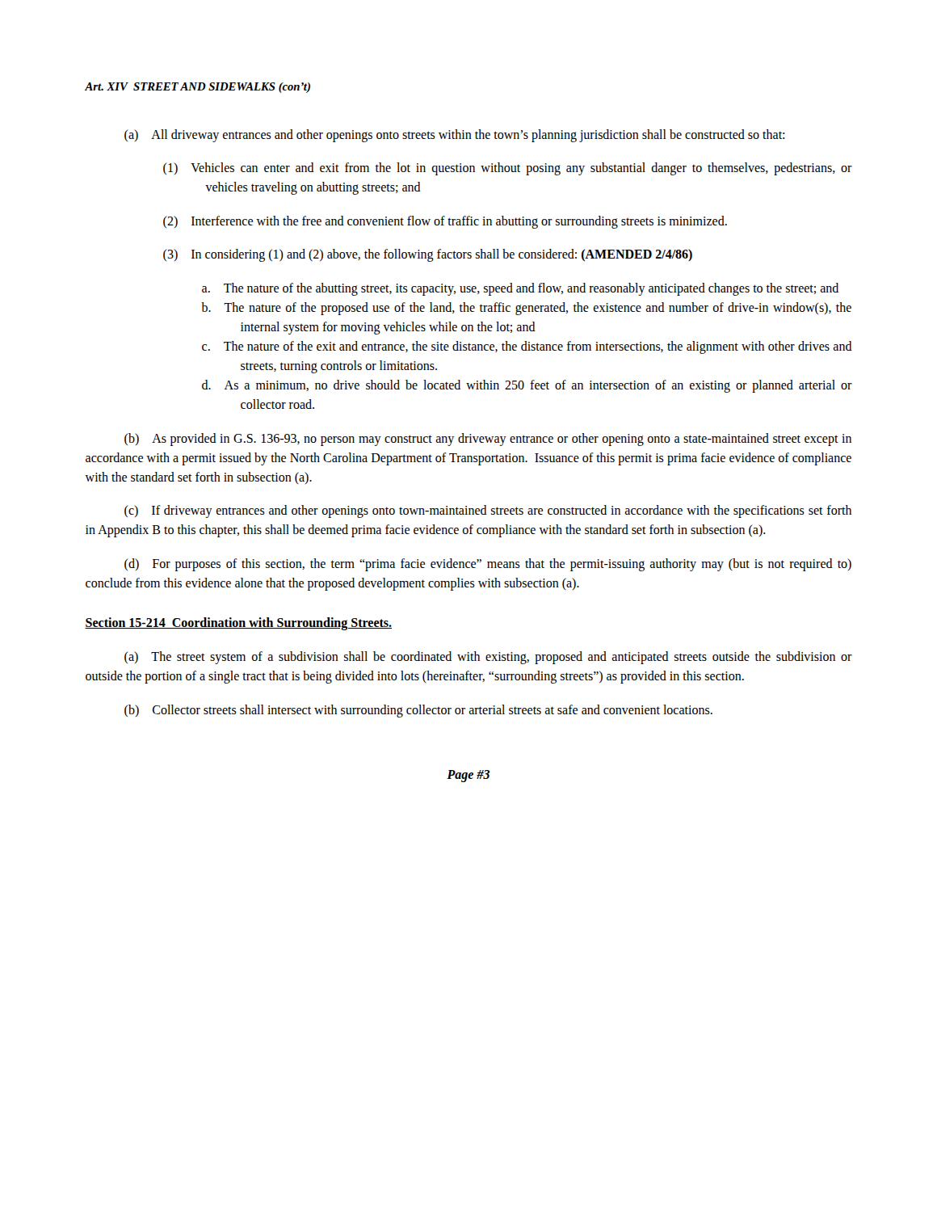Art. XIV STREET AND SIDEWALKS (con’t)
(a) All driveway entrances and other openings onto streets within the town’s planning jurisdiction shall be constructed so that:
(1) Vehicles can enter and exit from the lot in question without posing any substantial danger to themselves, pedestrians, or vehicles traveling on abutting streets; and
(2) Interference with the free and convenient flow of traffic in abutting or surrounding streets is minimized.
(3) In considering (1) and (2) above, the following factors shall be considered: (AMENDED 2/4/86)
a. The nature of the abutting street, its capacity, use, speed and flow, and reasonably anticipated changes to the street; and
b. The nature of the proposed use of the land, the traffic generated, the existence and number of drive-in window(s), the internal system for moving vehicles while on the lot; and
c. The nature of the exit and entrance, the site distance, the distance from intersections, the alignment with other drives and streets, turning controls or limitations.
d. As a minimum, no drive should be located within 250 feet of an intersection of an existing or planned arterial or collector road.
(b) As provided in G.S. 136-93, no person may construct any driveway entrance or other opening onto a state-maintained street except in accordance with a permit issued by the North Carolina Department of Transportation. Issuance of this permit is prima facie evidence of compliance with the standard set forth in subsection (a).
(c) If driveway entrances and other openings onto town-maintained streets are constructed in accordance with the specifications set forth in Appendix B to this chapter, this shall be deemed prima facie evidence of compliance with the standard set forth in subsection (a).
(d) For purposes of this section, the term “prima facie evidence” means that the permit-issuing authority may (but is not required to) conclude from this evidence alone that the proposed development complies with subsection (a).
Section 15-214 Coordination with Surrounding Streets.
(a) The street system of a subdivision shall be coordinated with existing, proposed and anticipated streets outside the subdivision or outside the portion of a single tract that is being divided into lots (hereinafter, “surrounding streets”) as provided in this section.
(b) Collector streets shall intersect with surrounding collector or arterial streets at safe and convenient locations.
Page #3